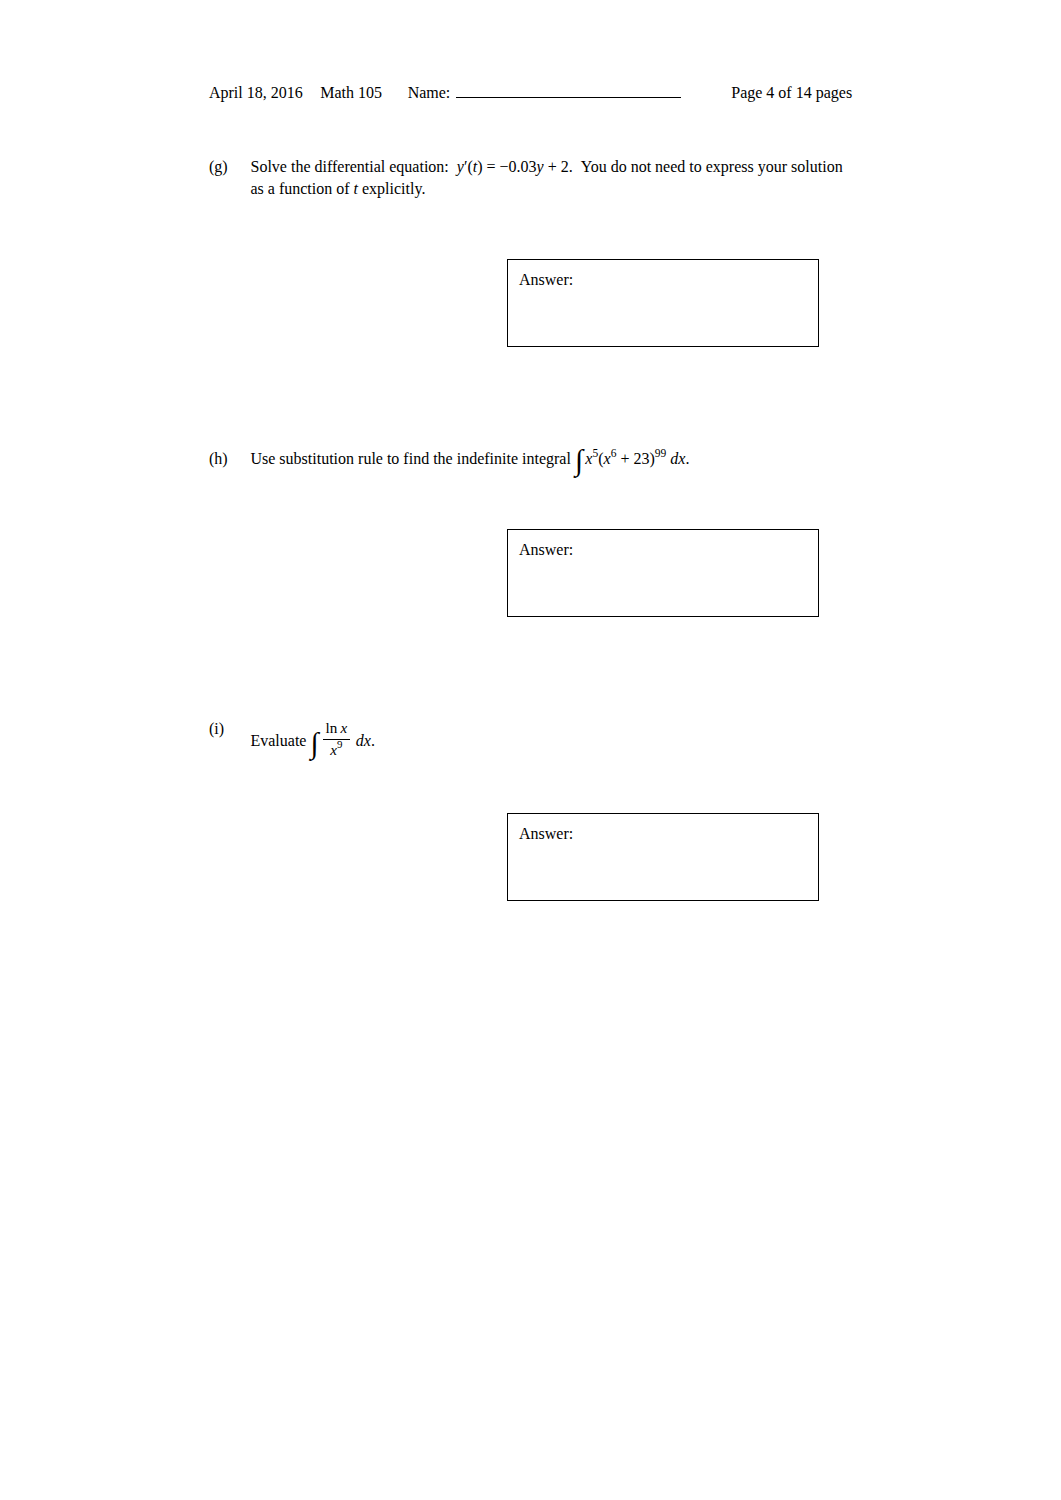April 18, 2016 Math 105 Name:
Page 4 of 14 pages
(g)
Solve the differential equation: y′(t) = −0.03y + 2. You do not need to express your solution as a function of t explicitly.
Answer:
(h)
Use substitution rule to find the indefinite integral ∫x5(x6 + 23)99 dx.
Answer:
(i)
Evaluate ∫ln x x9 dx.
Answer: